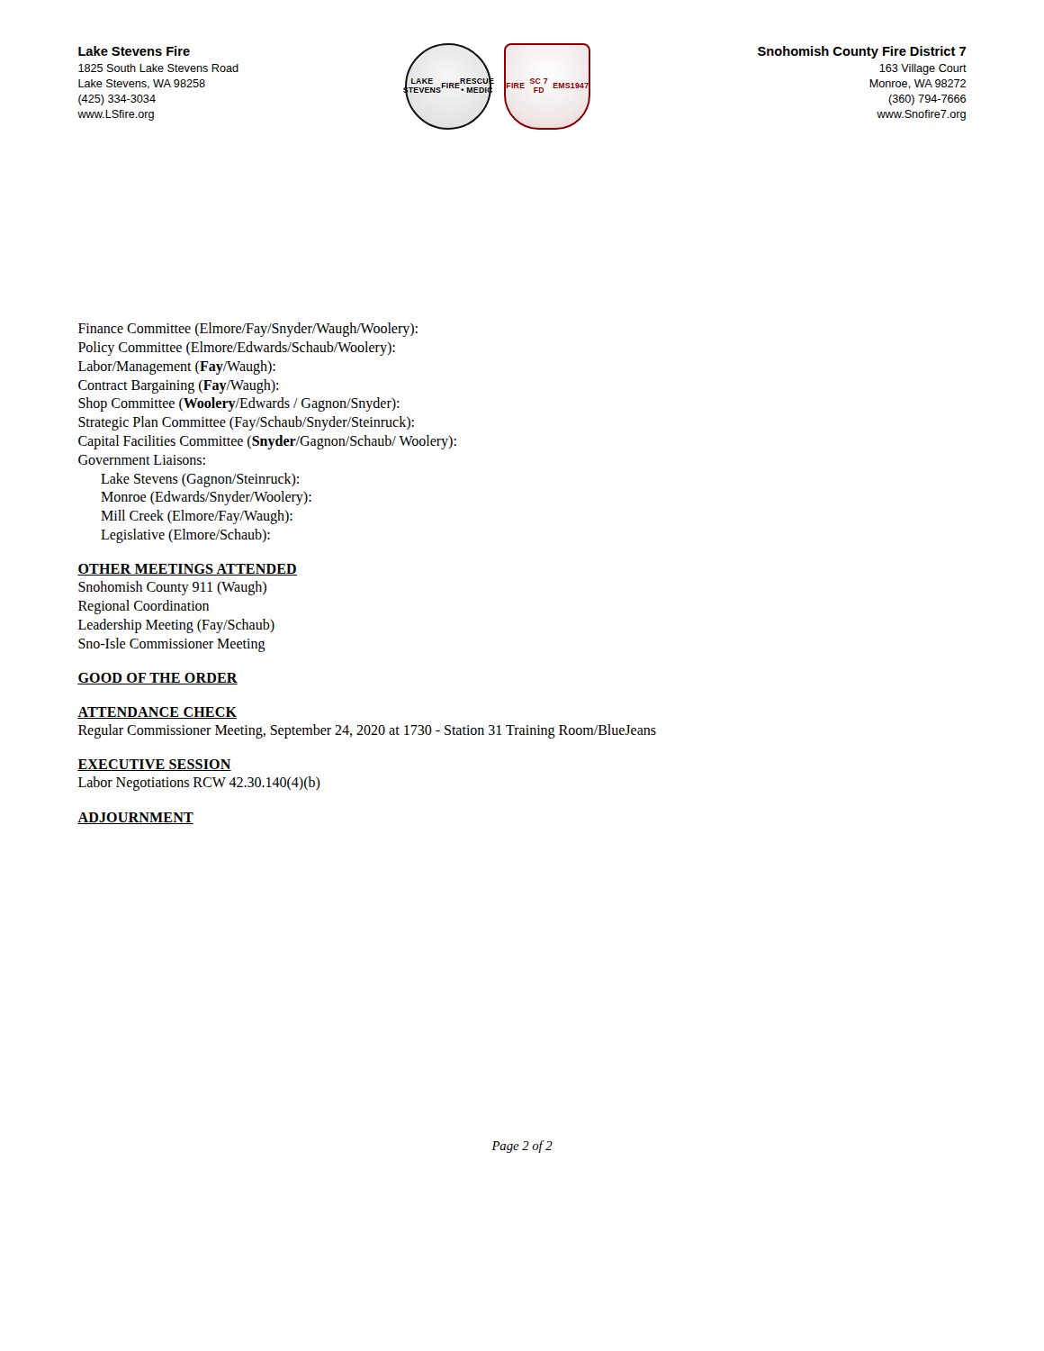Lake Stevens Fire
1825 South Lake Stevens Road
Lake Stevens, WA 98258
(425) 334-3034
www.LSfire.org
LAKE STEVENS FIRE RESCUE • MEDIC
FIRE SC 7 FD EMS 1947
Snohomish County Fire District 7
163 Village Court
Monroe, WA 98272
(360) 794-7666
www.Snofire7.org
Finance Committee (Elmore/Fay/Snyder/Waugh/Woolery):
Policy Committee (Elmore/Edwards/Schaub/Woolery):
Labor/Management (Fay/Waugh):
Contract Bargaining (Fay/Waugh):
Shop Committee (Woolery/Edwards / Gagnon/Snyder):
Strategic Plan Committee (Fay/Schaub/Snyder/Steinruck):
Capital Facilities Committee (Snyder/Gagnon/Schaub/ Woolery):
Government Liaisons:
Lake Stevens (Gagnon/Steinruck):
Monroe (Edwards/Snyder/Woolery):
Mill Creek (Elmore/Fay/Waugh):
Legislative (Elmore/Schaub):
OTHER MEETINGS ATTENDED
Snohomish County 911 (Waugh)
Regional Coordination
Leadership Meeting (Fay/Schaub)
Sno-Isle Commissioner Meeting
GOOD OF THE ORDER
ATTENDANCE CHECK
Regular Commissioner Meeting, September 24, 2020 at 1730 - Station 31 Training Room/BlueJeans
EXECUTIVE SESSION
Labor Negotiations RCW 42.30.140(4)(b)
ADJOURNMENT
Page 2 of 2